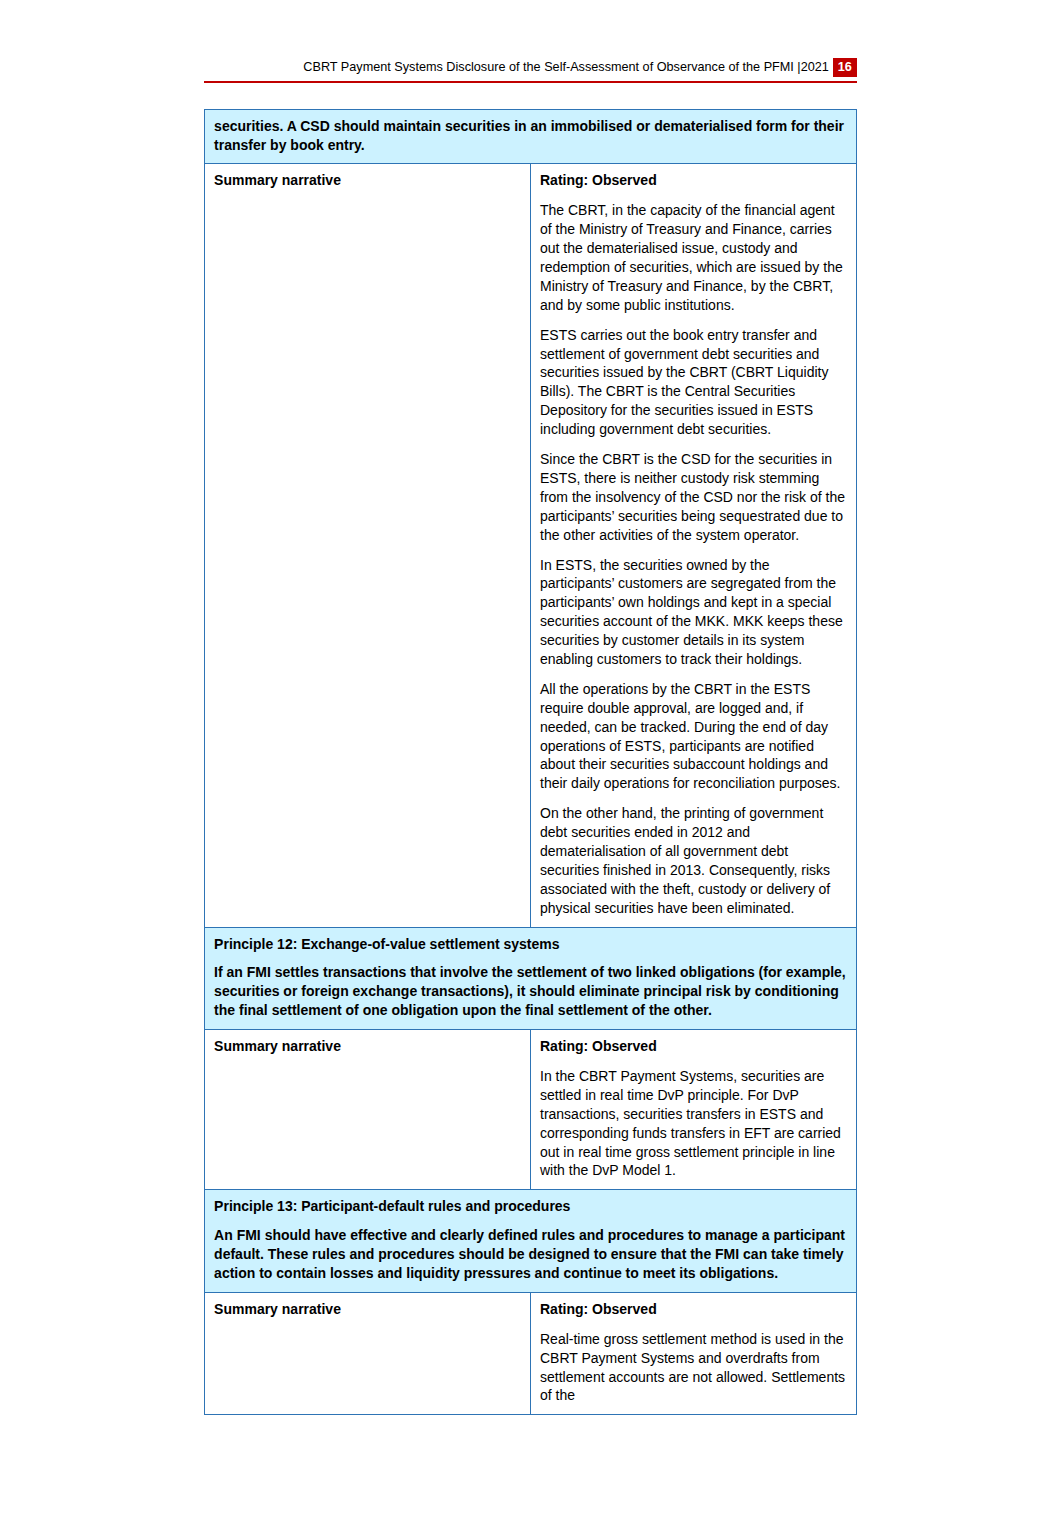CBRT Payment Systems Disclosure of the Self-Assessment of Observance of the PFMI |202116
| securities. A CSD should maintain securities in an immobilised or dematerialised form for their transfer by book entry. |
| Summary narrative | Rating: Observed The CBRT, in the capacity of the financial agent of the Ministry of Treasury and Finance, carries out the dematerialised issue, custody and redemption of securities, which are issued by the Ministry of Treasury and Finance, by the CBRT, and by some public institutions. ESTS carries out the book entry transfer and settlement of government debt securities and securities issued by the CBRT (CBRT Liquidity Bills). The CBRT is the Central Securities Depository for the securities issued in ESTS including government debt securities. Since the CBRT is the CSD for the securities in ESTS, there is neither custody risk stemming from the insolvency of the CSD nor the risk of the participants’ securities being sequestrated due to the other activities of the system operator. In ESTS, the securities owned by the participants’ customers are segregated from the participants’ own holdings and kept in a special securities account of the MKK. MKK keeps these securities by customer details in its system enabling customers to track their holdings. All the operations by the CBRT in the ESTS require double approval, are logged and, if needed, can be tracked. During the end of day operations of ESTS, participants are notified about their securities subaccount holdings and their daily operations for reconciliation purposes. On the other hand, the printing of government debt securities ended in 2012 and dematerialisation of all government debt securities finished in 2013. Consequently, risks associated with the theft, custody or delivery of physical securities have been eliminated. |
| Principle 12: Exchange-of-value settlement systems If an FMI settles transactions that involve the settlement of two linked obligations (for example, securities or foreign exchange transactions), it should eliminate principal risk by conditioning the final settlement of one obligation upon the final settlement of the other. |
| Summary narrative | Rating: Observed In the CBRT Payment Systems, securities are settled in real time DvP principle. For DvP transactions, securities transfers in ESTS and corresponding funds transfers in EFT are carried out in real time gross settlement principle in line with the DvP Model 1. |
| Principle 13: Participant-default rules and procedures An FMI should have effective and clearly defined rules and procedures to manage a participant default. These rules and procedures should be designed to ensure that the FMI can take timely action to contain losses and liquidity pressures and continue to meet its obligations. |
| Summary narrative | Rating: Observed Real-time gross settlement method is used in the CBRT Payment Systems and overdrafts from settlement accounts are not allowed. Settlements of the |